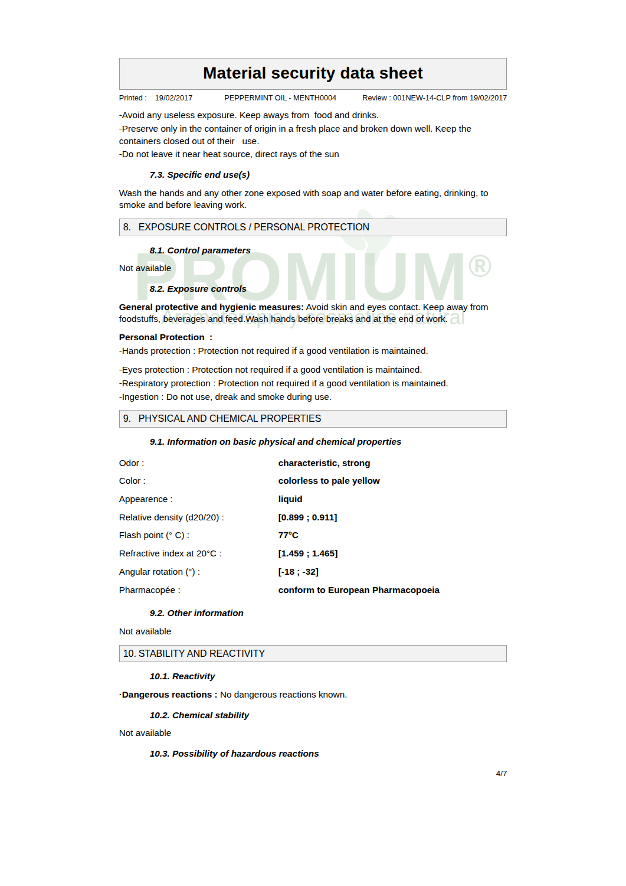PROMIUM®
Aromaterapia y cosmética natural
Material security data sheet
Printed : 19/02/2017 PEPPERMINT OIL - MENTH0004 Review : 001NEW-14-CLP from 19/02/2017
-Avoid any useless exposure. Keep aways from food and drinks.
-Preserve only in the container of origin in a fresh place and broken down well. Keep the containers closed out of their use.
-Do not leave it near heat source, direct rays of the sun
7.3. Specific end use(s)
Wash the hands and any other zone exposed with soap and water before eating, drinking, to smoke and before leaving work.
8. EXPOSURE CONTROLS / PERSONAL PROTECTION
8.1. Control parameters
Not available
8.2. Exposure controls
General protective and hygienic measures: Avoid skin and eyes contact. Keep away from foodstuffs, beverages and feed.Wash hands before breaks and at the end of work.
Personal Protection :
-Hands protection : Protection not required if a good ventilation is maintained.
-Eyes protection : Protection not required if a good ventilation is maintained.
-Respiratory protection : Protection not required if a good ventilation is maintained.
-Ingestion : Do not use, dreak and smoke during use.
9. PHYSICAL AND CHEMICAL PROPERTIES
9.1. Information on basic physical and chemical properties
| Odor : | characteristic, strong |
| Color : | colorless to pale yellow |
| Appearence : | liquid |
| Relative density (d20/20) : | [0.899 ; 0.911] |
| Flash point (° C) : | 77°C |
| Refractive index at 20°C : | [1.459 ; 1.465] |
| Angular rotation (°) : | [-18 ; -32] |
| Pharmacopée : | conform to European Pharmacopoeia |
9.2. Other information
Not available
10. STABILITY AND REACTIVITY
10.1. Reactivity
·Dangerous reactions : No dangerous reactions known.
10.2. Chemical stability
Not available
10.3. Possibility of hazardous reactions
4/7